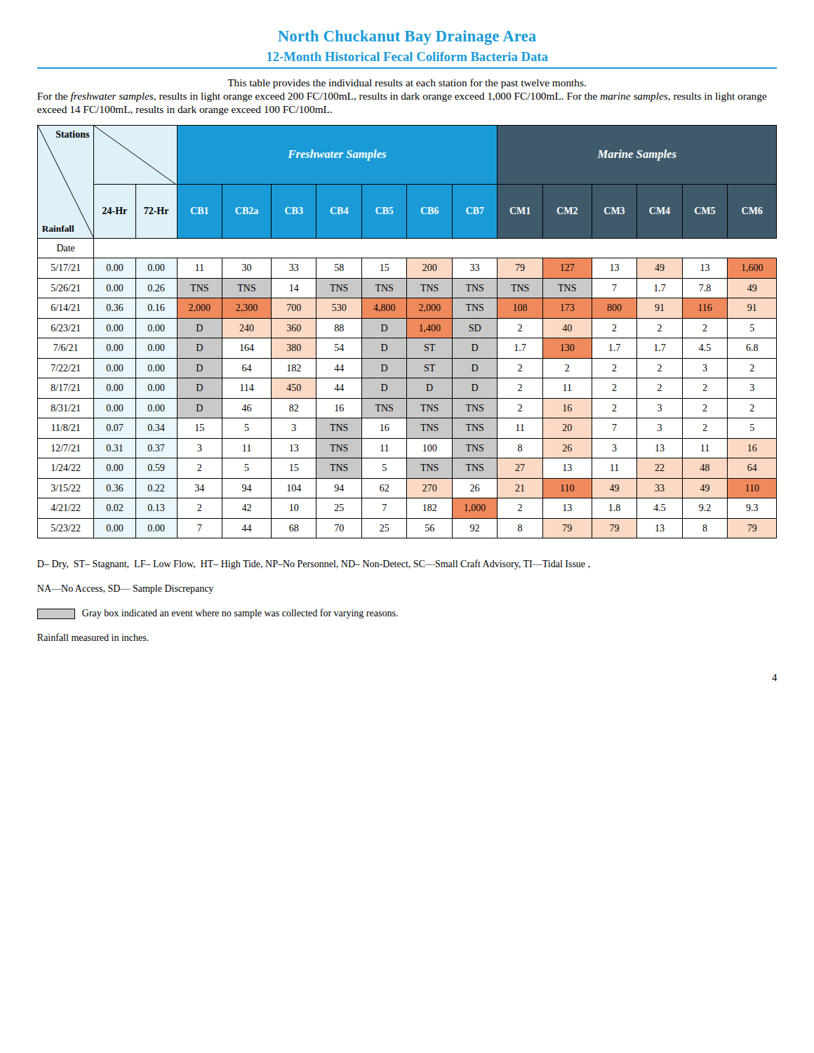North Chuckanut Bay Drainage Area
12-Month Historical Fecal Coliform Bacteria Data
This table provides the individual results at each station for the past twelve months. For the freshwater samples, results in light orange exceed 200 FC/100mL, results in dark orange exceed 1,000 FC/100mL. For the marine samples, results in light orange exceed 14 FC/100mL, results in dark orange exceed 100 FC/100mL.
| Stations Rainfall | | Freshwater Samples | Marine Samples |
| --- | --- | --- | --- |
| 24-Hr | 72-Hr | CB1 | CB2a | CB3 | CB4 | CB5 | CB6 | CB7 | CM1 | CM2 | CM3 | CM4 | CM5 | CM6 |
| Date | |
| 5/17/21 | 0.00 | 0.00 | 11 | 30 | 33 | 58 | 15 | 200 | 33 | 79 | 127 | 13 | 49 | 13 | 1,600 |
| 5/26/21 | 0.00 | 0.26 | TNS | TNS | 14 | TNS | TNS | TNS | TNS | TNS | TNS | 7 | 1.7 | 7.8 | 49 |
| 6/14/21 | 0.36 | 0.16 | 2,000 | 2,300 | 700 | 530 | 4,800 | 2,000 | TNS | 108 | 173 | 800 | 91 | 116 | 91 |
| 6/23/21 | 0.00 | 0.00 | D | 240 | 360 | 88 | D | 1,400 | SD | 2 | 40 | 2 | 2 | 2 | 5 |
| 7/6/21 | 0.00 | 0.00 | D | 164 | 380 | 54 | D | ST | D | 1.7 | 130 | 1.7 | 1.7 | 4.5 | 6.8 |
| 7/22/21 | 0.00 | 0.00 | D | 64 | 182 | 44 | D | ST | D | 2 | 2 | 2 | 2 | 3 | 2 |
| 8/17/21 | 0.00 | 0.00 | D | 114 | 450 | 44 | D | D | D | 2 | 11 | 2 | 2 | 2 | 3 |
| 8/31/21 | 0.00 | 0.00 | D | 46 | 82 | 16 | TNS | TNS | TNS | 2 | 16 | 2 | 3 | 2 | 2 |
| 11/8/21 | 0.07 | 0.34 | 15 | 5 | 3 | TNS | 16 | TNS | TNS | 11 | 20 | 7 | 3 | 2 | 5 |
| 12/7/21 | 0.31 | 0.37 | 3 | 11 | 13 | TNS | 11 | 100 | TNS | 8 | 26 | 3 | 13 | 11 | 16 |
| 1/24/22 | 0.00 | 0.59 | 2 | 5 | 15 | TNS | 5 | TNS | TNS | 27 | 13 | 11 | 22 | 48 | 64 |
| 3/15/22 | 0.36 | 0.22 | 34 | 94 | 104 | 94 | 62 | 270 | 26 | 21 | 110 | 49 | 33 | 49 | 110 |
| 4/21/22 | 0.02 | 0.13 | 2 | 42 | 10 | 25 | 7 | 182 | 1,000 | 2 | 13 | 1.8 | 4.5 | 9.2 | 9.3 |
| 5/23/22 | 0.00 | 0.00 | 7 | 44 | 68 | 70 | 25 | 56 | 92 | 8 | 79 | 79 | 13 | 8 | 79 |
D– Dry, ST– Stagnant, LF– Low Flow, HT– High Tide, NP–No Personnel, ND– Non-Detect, SC—Small Craft Advisory, TI—Tidal Issue ,
NA—No Access, SD— Sample Discrepancy
Gray box indicated an event where no sample was collected for varying reasons.
Rainfall measured in inches.
4